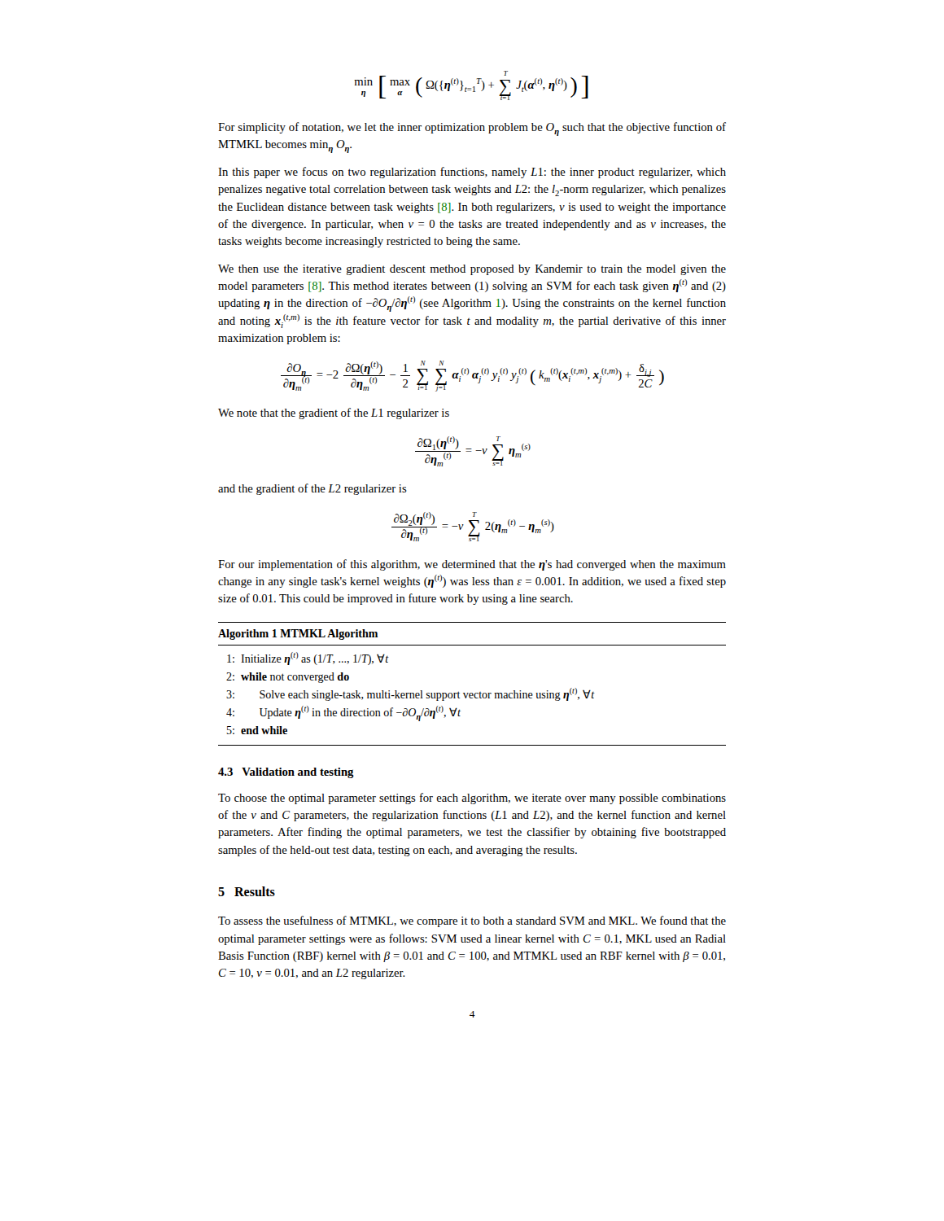min η [ max α ( Ω({η(t)}t=1T) + T∑t=1 Jt(α(t), η(t)) ) ]
For simplicity of notation, we let the inner optimization problem be Oη such that the objective function of MTMKL becomes minη Oη.
In this paper we focus on two regularization functions, namely L1: the inner product regularizer, which penalizes negative total correlation between task weights and L2: the l2-norm regularizer, which penalizes the Euclidean distance between task weights [8]. In both regularizers, ν is used to weight the importance of the divergence. In particular, when ν = 0 the tasks are treated independently and as ν increases, the tasks weights become increasingly restricted to being the same.
We then use the iterative gradient descent method proposed by Kandemir to train the model given the model parameters [8]. This method iterates between (1) solving an SVM for each task given η(t) and (2) updating η in the direction of −∂Oη/∂η(t) (see Algorithm 1). Using the constraints on the kernel function and noting xi(t,m) is the ith feature vector for task t and modality m, the partial derivative of this inner maximization problem is:
∂Oη∂ηm(t) = −2 ∂Ω(η(t))∂ηm(t) − 12 N∑i=1 N∑j=1 αi(t) αj(t) yi(t) yj(t) ( km(t)(xi(t,m), xj(t,m)) + δi,j 2C )
We note that the gradient of the L1 regularizer is
∂Ω1(η(t))∂ηm(t) = −ν T∑s=1 ηm(s)
and the gradient of the L2 regularizer is
∂Ω2(η(t))∂ηm(t) = −ν T∑s=1 2(ηm(t) − ηm(s))
For our implementation of this algorithm, we determined that the η's had converged when the maximum change in any single task's kernel weights (η(t)) was less than ε = 0.001. In addition, we used a fixed step size of 0.01. This could be improved in future work by using a line search.
Algorithm 1 MTMKL Algorithm
1: Initialize η(t) as (1/T, ..., 1/T), ∀t
2: while not converged do
3: Solve each single-task, multi-kernel support vector machine using η(t), ∀t
4: Update η(t) in the direction of −∂Oη/∂η(t), ∀t
5: end while
4.3 Validation and testing
To choose the optimal parameter settings for each algorithm, we iterate over many possible combinations of the ν and C parameters, the regularization functions (L1 and L2), and the kernel function and kernel parameters. After finding the optimal parameters, we test the classifier by obtaining five bootstrapped samples of the held-out test data, testing on each, and averaging the results.
5 Results
To assess the usefulness of MTMKL, we compare it to both a standard SVM and MKL. We found that the optimal parameter settings were as follows: SVM used a linear kernel with C = 0.1, MKL used an Radial Basis Function (RBF) kernel with β = 0.01 and C = 100, and MTMKL used an RBF kernel with β = 0.01, C = 10, ν = 0.01, and an L2 regularizer.
4